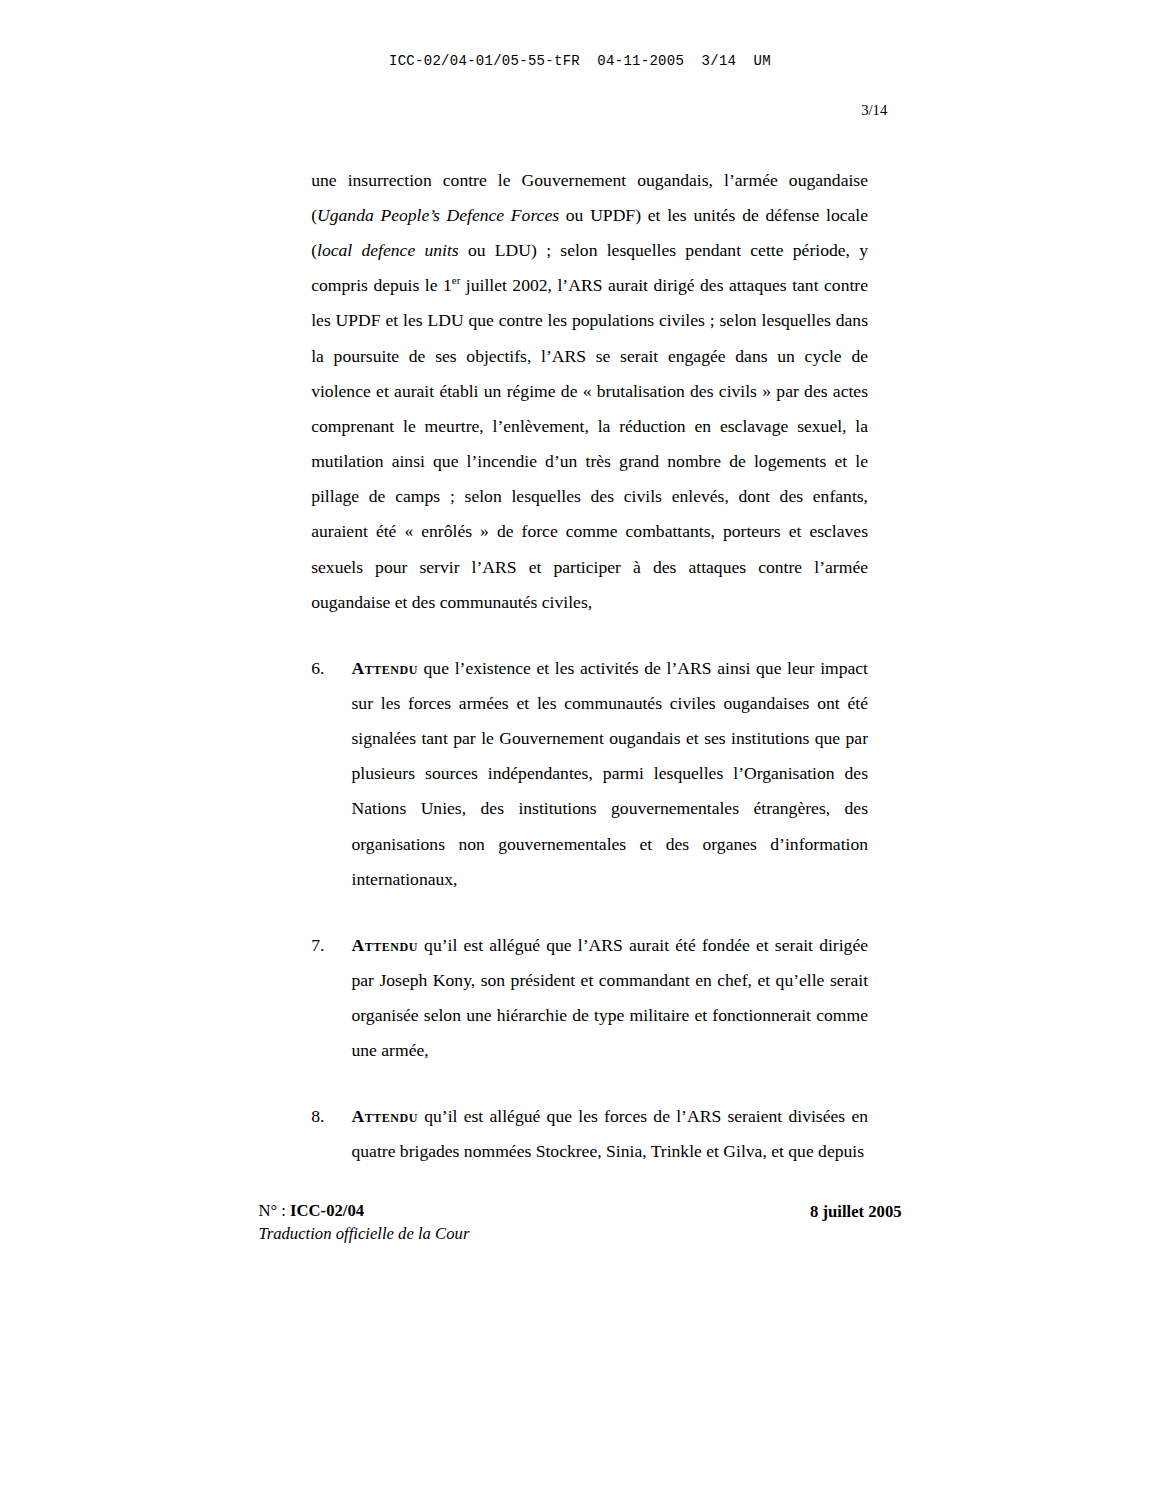ICC-02/04-01/05-55-tFR 04-11-2005 3/14 UM
3/14
une insurrection contre le Gouvernement ougandais, l’armée ougandaise (Uganda People’s Defence Forces ou UPDF) et les unités de défense locale (local defence units ou LDU) ; selon lesquelles pendant cette période, y compris depuis le 1er juillet 2002, l’ARS aurait dirigé des attaques tant contre les UPDF et les LDU que contre les populations civiles ; selon lesquelles dans la poursuite de ses objectifs, l’ARS se serait engagée dans un cycle de violence et aurait établi un régime de « brutalisation des civils » par des actes comprenant le meurtre, l’enlèvement, la réduction en esclavage sexuel, la mutilation ainsi que l’incendie d’un très grand nombre de logements et le pillage de camps ; selon lesquelles des civils enlevés, dont des enfants, auraient été « enrôlés » de force comme combattants, porteurs et esclaves sexuels pour servir l’ARS et participer à des attaques contre l’armée ougandaise et des communautés civiles,
6.
Attendu que l’existence et les activités de l’ARS ainsi que leur impact sur les forces armées et les communautés civiles ougandaises ont été signalées tant par le Gouvernement ougandais et ses institutions que par plusieurs sources indépendantes, parmi lesquelles l’Organisation des Nations Unies, des institutions gouvernementales étrangères, des organisations non gouvernementales et des organes d’information internationaux,
7.
Attendu qu’il est allégué que l’ARS aurait été fondée et serait dirigée par Joseph Kony, son président et commandant en chef, et qu’elle serait organisée selon une hiérarchie de type militaire et fonctionnerait comme une armée,
8.
Attendu qu’il est allégué que les forces de l’ARS seraient divisées en quatre brigades nommées Stockree, Sinia, Trinkle et Gilva, et que depuis
N° : ICC-02/04
Traduction officielle de la Cour
8 juillet 2005